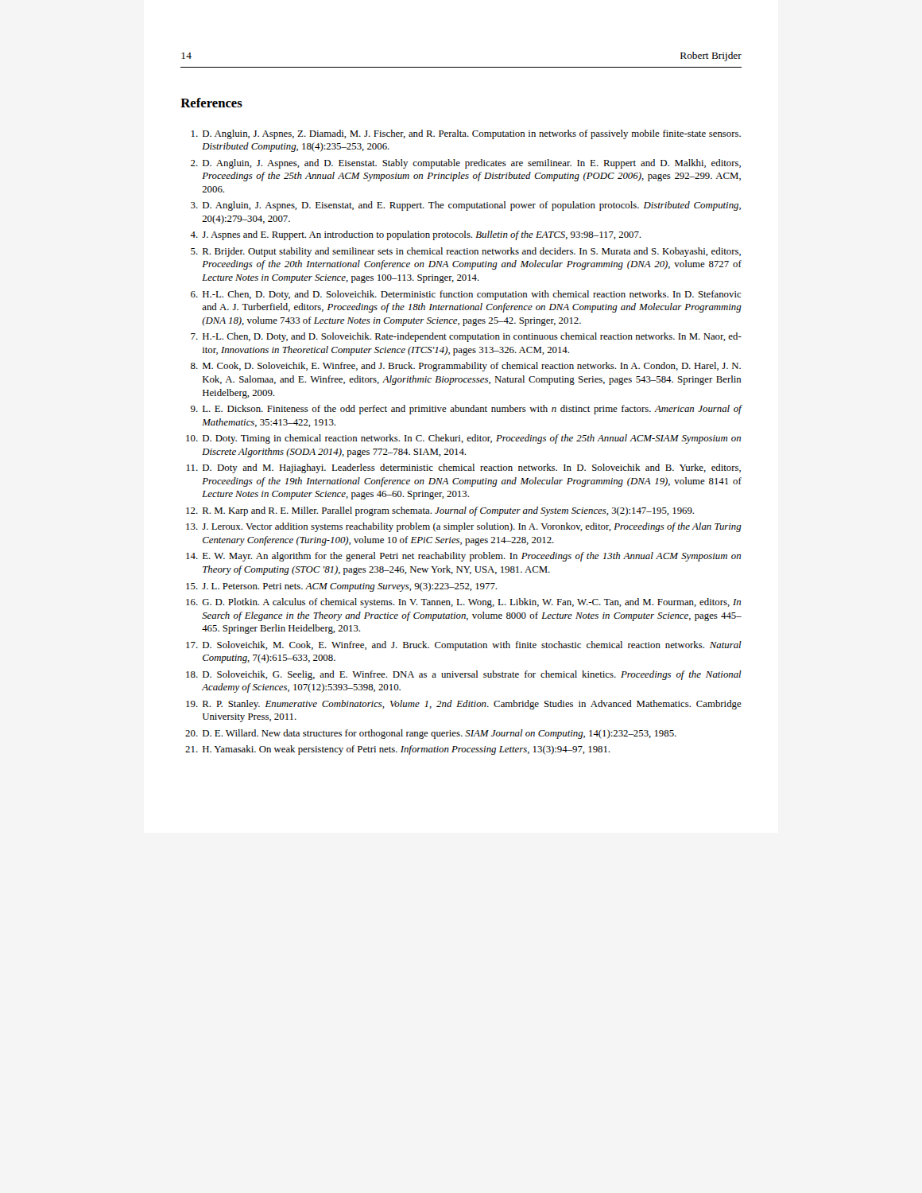14 Robert Brijder
References
D. Angluin, J. Aspnes, Z. Diamadi, M. J. Fischer, and R. Peralta. Computation in networks of passively mobile finite-state sensors. Distributed Computing, 18(4):235–253, 2006.
D. Angluin, J. Aspnes, and D. Eisenstat. Stably computable predicates are semilinear. In E. Ruppert and D. Malkhi, editors, Proceedings of the 25th Annual ACM Symposium on Principles of Distributed Computing (PODC 2006), pages 292–299. ACM, 2006.
D. Angluin, J. Aspnes, D. Eisenstat, and E. Ruppert. The computational power of population protocols. Distributed Computing, 20(4):279–304, 2007.
J. Aspnes and E. Ruppert. An introduction to population protocols. Bulletin of the EATCS, 93:98–117, 2007.
R. Brijder. Output stability and semilinear sets in chemical reaction networks and deciders. In S. Murata and S. Kobayashi, editors, Proceedings of the 20th International Conference on DNA Computing and Molecular Programming (DNA 20), volume 8727 of Lecture Notes in Computer Science, pages 100–113. Springer, 2014.
H.-L. Chen, D. Doty, and D. Soloveichik. Deterministic function computation with chemical reaction networks. In D. Stefanovic and A. J. Turberfield, editors, Proceedings of the 18th International Conference on DNA Computing and Molecular Programming (DNA 18), volume 7433 of Lecture Notes in Computer Science, pages 25–42. Springer, 2012.
H.-L. Chen, D. Doty, and D. Soloveichik. Rate-independent computation in continuous chemical reaction networks. In M. Naor, editor, Innovations in Theoretical Computer Science (ITCS'14), pages 313–326. ACM, 2014.
M. Cook, D. Soloveichik, E. Winfree, and J. Bruck. Programmability of chemical reaction networks. In A. Condon, D. Harel, J. N. Kok, A. Salomaa, and E. Winfree, editors, Algorithmic Bioprocesses, Natural Computing Series, pages 543–584. Springer Berlin Heidelberg, 2009.
L. E. Dickson. Finiteness of the odd perfect and primitive abundant numbers with n distinct prime factors. American Journal of Mathematics, 35:413–422, 1913.
D. Doty. Timing in chemical reaction networks. In C. Chekuri, editor, Proceedings of the 25th Annual ACM-SIAM Symposium on Discrete Algorithms (SODA 2014), pages 772–784. SIAM, 2014.
D. Doty and M. Hajiaghayi. Leaderless deterministic chemical reaction networks. In D. Soloveichik and B. Yurke, editors, Proceedings of the 19th International Conference on DNA Computing and Molecular Programming (DNA 19), volume 8141 of Lecture Notes in Computer Science, pages 46–60. Springer, 2013.
R. M. Karp and R. E. Miller. Parallel program schemata. Journal of Computer and System Sciences, 3(2):147–195, 1969.
J. Leroux. Vector addition systems reachability problem (a simpler solution). In A. Voronkov, editor, Proceedings of the Alan Turing Centenary Conference (Turing-100), volume 10 of EPiC Series, pages 214–228, 2012.
E. W. Mayr. An algorithm for the general Petri net reachability problem. In Proceedings of the 13th Annual ACM Symposium on Theory of Computing (STOC '81), pages 238–246, New York, NY, USA, 1981. ACM.
J. L. Peterson. Petri nets. ACM Computing Surveys, 9(3):223–252, 1977.
G. D. Plotkin. A calculus of chemical systems. In V. Tannen, L. Wong, L. Libkin, W. Fan, W.-C. Tan, and M. Fourman, editors, In Search of Elegance in the Theory and Practice of Computation, volume 8000 of Lecture Notes in Computer Science, pages 445–465. Springer Berlin Heidelberg, 2013.
D. Soloveichik, M. Cook, E. Winfree, and J. Bruck. Computation with finite stochastic chemical reaction networks. Natural Computing, 7(4):615–633, 2008.
D. Soloveichik, G. Seelig, and E. Winfree. DNA as a universal substrate for chemical kinetics. Proceedings of the National Academy of Sciences, 107(12):5393–5398, 2010.
R. P. Stanley. Enumerative Combinatorics, Volume 1, 2nd Edition. Cambridge Studies in Advanced Mathematics. Cambridge University Press, 2011.
D. E. Willard. New data structures for orthogonal range queries. SIAM Journal on Computing, 14(1):232–253, 1985.
H. Yamasaki. On weak persistency of Petri nets. Information Processing Letters, 13(3):94–97, 1981.